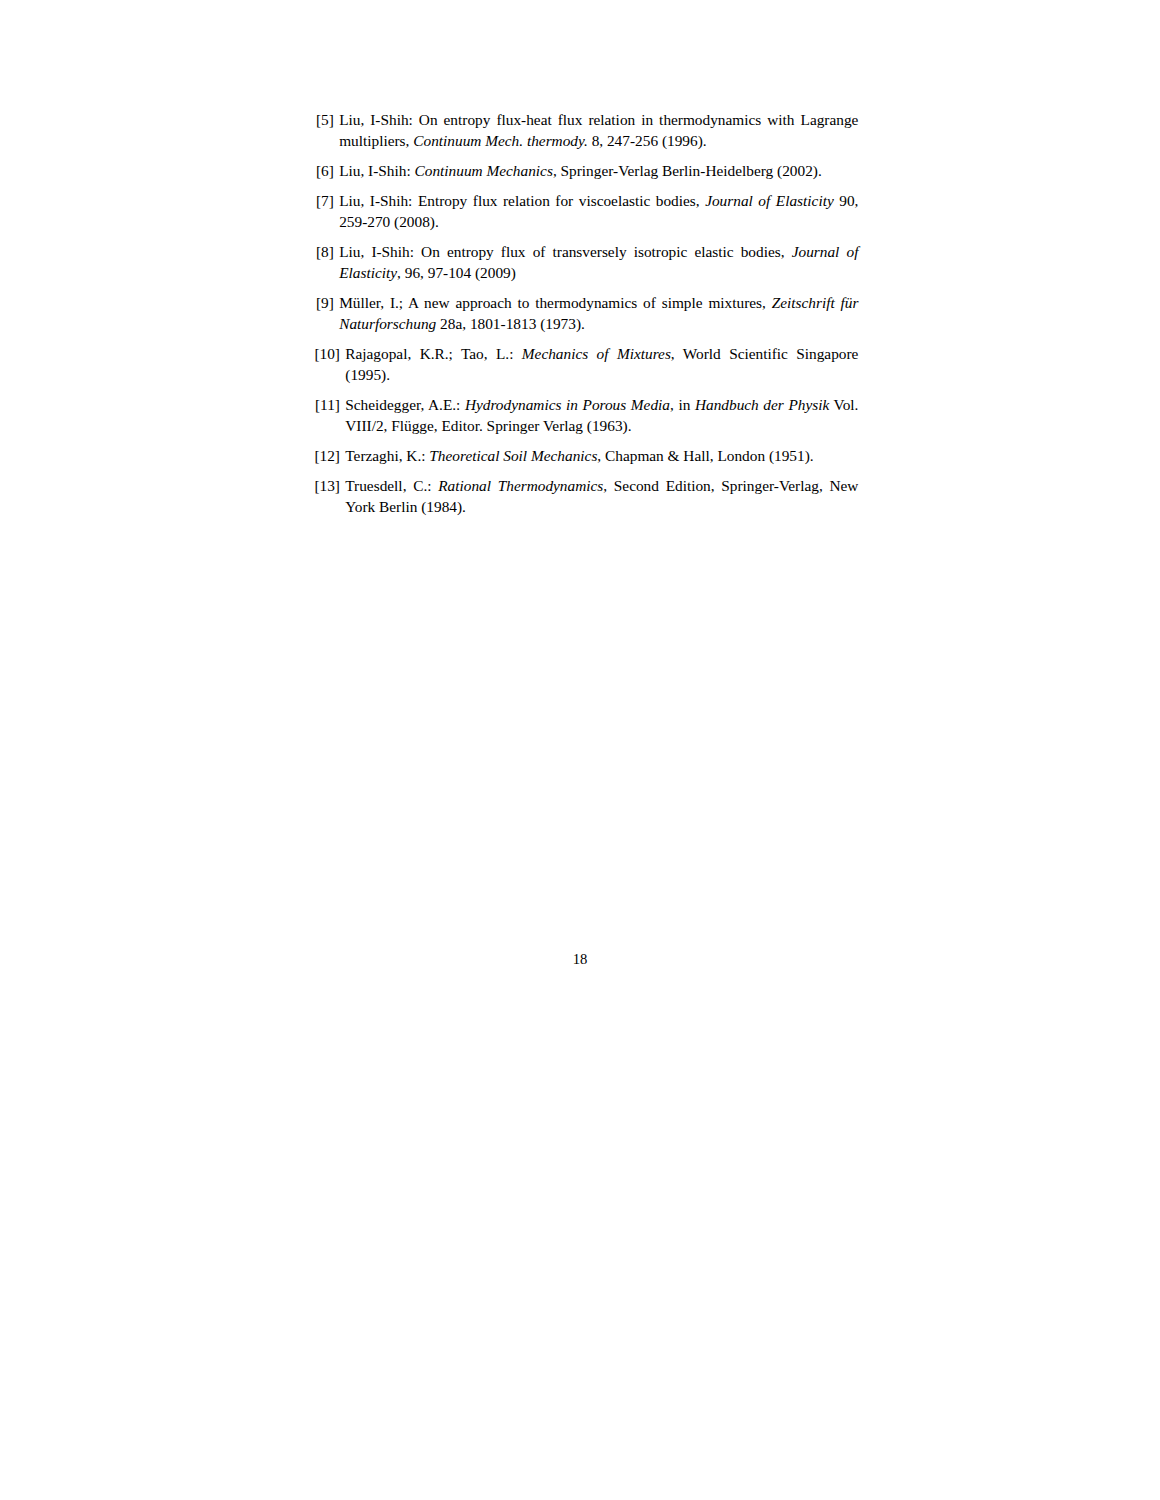[5] Liu, I-Shih: On entropy flux-heat flux relation in thermodynamics with Lagrange multipliers, Continuum Mech. thermody. 8, 247-256 (1996).
[6] Liu, I-Shih: Continuum Mechanics, Springer-Verlag Berlin-Heidelberg (2002).
[7] Liu, I-Shih: Entropy flux relation for viscoelastic bodies, Journal of Elasticity 90, 259-270 (2008).
[8] Liu, I-Shih: On entropy flux of transversely isotropic elastic bodies, Journal of Elasticity, 96, 97-104 (2009)
[9] Müller, I.; A new approach to thermodynamics of simple mixtures, Zeitschrift für Naturforschung 28a, 1801-1813 (1973).
[10] Rajagopal, K.R.; Tao, L.: Mechanics of Mixtures, World Scientific Singapore (1995).
[11] Scheidegger, A.E.: Hydrodynamics in Porous Media, in Handbuch der Physik Vol. VIII/2, Flügge, Editor. Springer Verlag (1963).
[12] Terzaghi, K.: Theoretical Soil Mechanics, Chapman & Hall, London (1951).
[13] Truesdell, C.: Rational Thermodynamics, Second Edition, Springer-Verlag, New York Berlin (1984).
18